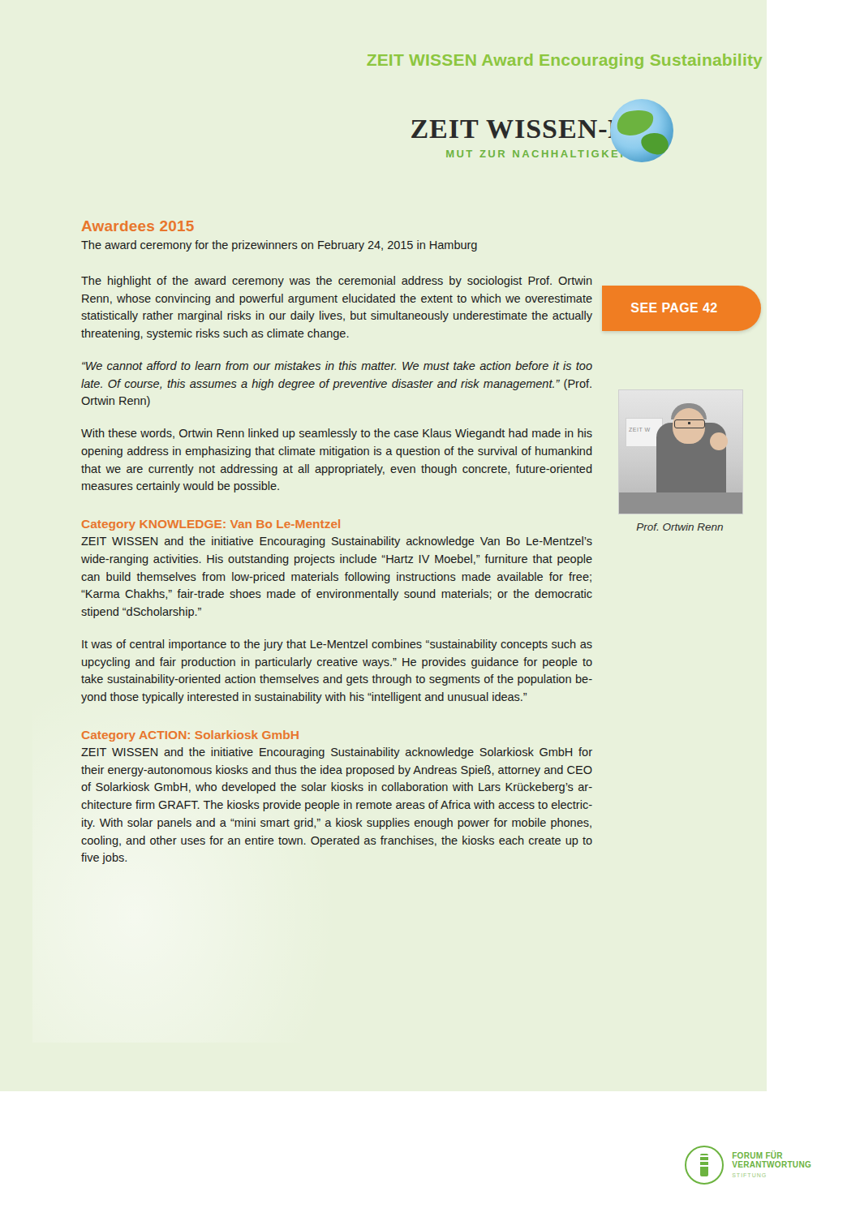ZEIT WISSEN Award Encouraging Sustainability
37
ZEIT WISSEN-Preis
MUT ZUR NACHHALTIGKEIT
SEE PAGE 42
Prof. Ortwin Renn
Awardees 2015
The award ceremony for the prizewinners on February 24, 2015 in Hamburg
The highlight of the award ceremony was the ceremonial address by sociologist Prof. Ortwin Renn, whose convincing and powerful argument elucidated the extent to which we overestimate statistically rather marginal risks in our daily lives, but simultaneously underestimate the actually threatening, systemic risks such as climate change.
“We cannot afford to learn from our mistakes in this matter. We must take action before it is too late. Of course, this assumes a high degree of preventive disaster and risk management.” (Prof. Ortwin Renn)
With these words, Ortwin Renn linked up seamlessly to the case Klaus Wiegandt had made in his opening address in emphasizing that climate mitigation is a question of the survival of humankind that we are currently not addressing at all appropriately, even though concrete, future-oriented measures certainly would be possible.
Category KNOWLEDGE: Van Bo Le-Mentzel
ZEIT WISSEN and the initiative Encouraging Sustainability acknowledge Van Bo Le-Mentzel’s wide-ranging activities. His outstanding projects include “Hartz IV Moebel,” furniture that people can build themselves from low-priced materials following instructions made available for free; “Karma Chakhs,” fair-trade shoes made of environmentally sound materials; or the democratic stipend “dScholarship.”
It was of central importance to the jury that Le-Mentzel combines “sustainability concepts such as upcycling and fair production in particularly creative ways.” He provides guidance for people to take sustainability-oriented action themselves and gets through to segments of the population beyond those typically interested in sustainability with his “intelligent and unusual ideas.”
Category ACTION: Solarkiosk GmbH
ZEIT WISSEN and the initiative Encouraging Sustainability acknowledge Solarkiosk GmbH for their energy-autonomous kiosks and thus the idea proposed by Andreas Spieß, attorney and CEO of Solarkiosk GmbH, who developed the solar kiosks in collaboration with Lars Krückeberg’s architecture firm GRAFT. The kiosks provide people in remote areas of Africa with access to electricity. With solar panels and a “mini smart grid,” a kiosk supplies enough power for mobile phones, cooling, and other uses for an entire town. Operated as franchises, the kiosks each create up to five jobs.
FORUM FÜR
VERANTWORTUNG
STIFTUNG